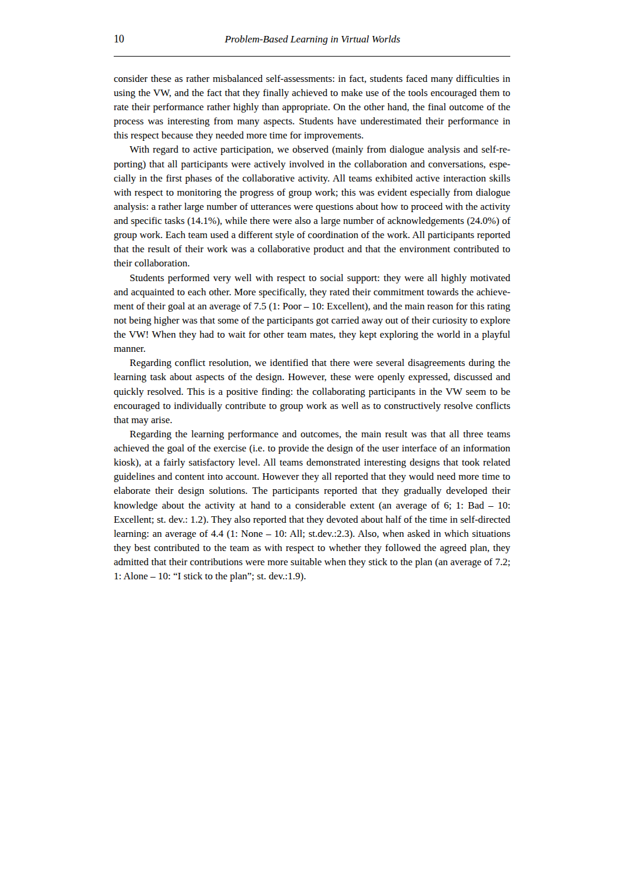10
Problem-Based Learning in Virtual Worlds
consider these as rather misbalanced self-assessments: in fact, students faced many difficulties in using the VW, and the fact that they finally achieved to make use of the tools encouraged them to rate their performance rather highly than appropriate. On the other hand, the final outcome of the process was interesting from many aspects. Students have underestimated their performance in this respect because they needed more time for improvements.
With regard to active participation, we observed (mainly from dialogue analysis and self-reporting) that all participants were actively involved in the collaboration and conversations, especially in the first phases of the collaborative activity. All teams exhibited active interaction skills with respect to monitoring the progress of group work; this was evident especially from dialogue analysis: a rather large number of utterances were questions about how to proceed with the activity and specific tasks (14.1%), while there were also a large number of acknowledgements (24.0%) of group work. Each team used a different style of coordination of the work. All participants reported that the result of their work was a collaborative product and that the environment contributed to their collaboration.
Students performed very well with respect to social support: they were all highly motivated and acquainted to each other. More specifically, they rated their commitment towards the achievement of their goal at an average of 7.5 (1: Poor – 10: Excellent), and the main reason for this rating not being higher was that some of the participants got carried away out of their curiosity to explore the VW! When they had to wait for other team mates, they kept exploring the world in a playful manner.
Regarding conflict resolution, we identified that there were several disagreements during the learning task about aspects of the design. However, these were openly expressed, discussed and quickly resolved. This is a positive finding: the collaborating participants in the VW seem to be encouraged to individually contribute to group work as well as to constructively resolve conflicts that may arise.
Regarding the learning performance and outcomes, the main result was that all three teams achieved the goal of the exercise (i.e. to provide the design of the user interface of an information kiosk), at a fairly satisfactory level. All teams demonstrated interesting designs that took related guidelines and content into account. However they all reported that they would need more time to elaborate their design solutions. The participants reported that they gradually developed their knowledge about the activity at hand to a considerable extent (an average of 6; 1: Bad – 10: Excellent; st. dev.: 1.2). They also reported that they devoted about half of the time in self-directed learning: an average of 4.4 (1: None – 10: All; st.dev.:2.3). Also, when asked in which situations they best contributed to the team as with respect to whether they followed the agreed plan, they admitted that their contributions were more suitable when they stick to the plan (an average of 7.2; 1: Alone – 10: “I stick to the plan”; st. dev.:1.9).